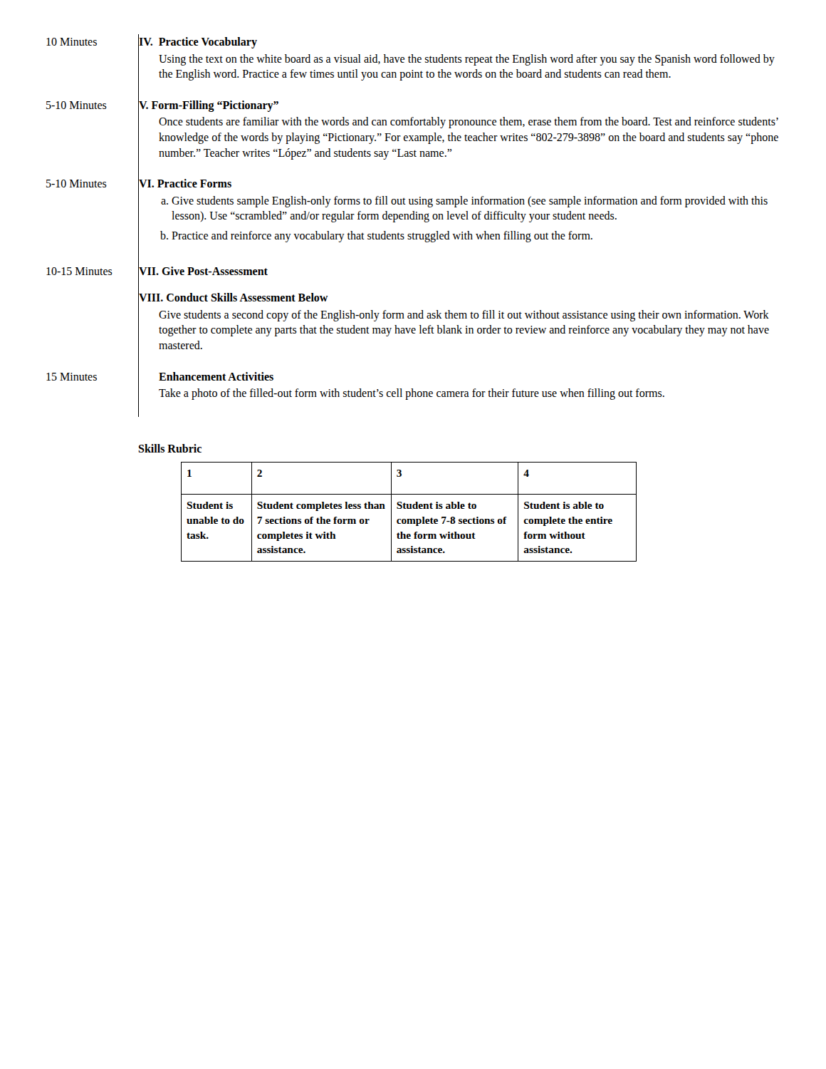| 10 Minutes | IV. Practice Vocabulary Using the text on the white board as a visual aid, have the students repeat the English word after you say the Spanish word followed by the English word. Practice a few times until you can point to the words on the board and students can read them. |
| 5-10 Minutes | V. Form-Filling “Pictionary” Once students are familiar with the words and can comfortably pronounce them, erase them from the board. Test and reinforce students’ knowledge of the words by playing “Pictionary.” For example, the teacher writes “802-279-3898” on the board and students say “phone number.” Teacher writes “López” and students say “Last name.” |
| 5-10 Minutes | VI. Practice Forms Give students sample English-only forms to fill out using sample information (see sample information and form provided with this lesson). Use “scrambled” and/or regular form depending on level of difficulty your student needs. Practice and reinforce any vocabulary that students struggled with when filling out the form. |
| 10-15 Minutes | VII. Give Post-Assessment VIII. Conduct Skills Assessment Below Give students a second copy of the English-only form and ask them to fill it out without assistance using their own information. Work together to complete any parts that the student may have left blank in order to review and reinforce any vocabulary they may not have mastered. |
| 15 Minutes | Enhancement Activities Take a photo of the filled-out form with student’s cell phone camera for their future use when filling out forms. |
Skills Rubric
| 1 | 2 | 3 | 4 |
| Student is unable to do task. | Student completes less than 7 sections of the form or completes it with assistance. | Student is able to complete 7-8 sections of the form without assistance. | Student is able to complete the entire form without assistance. |